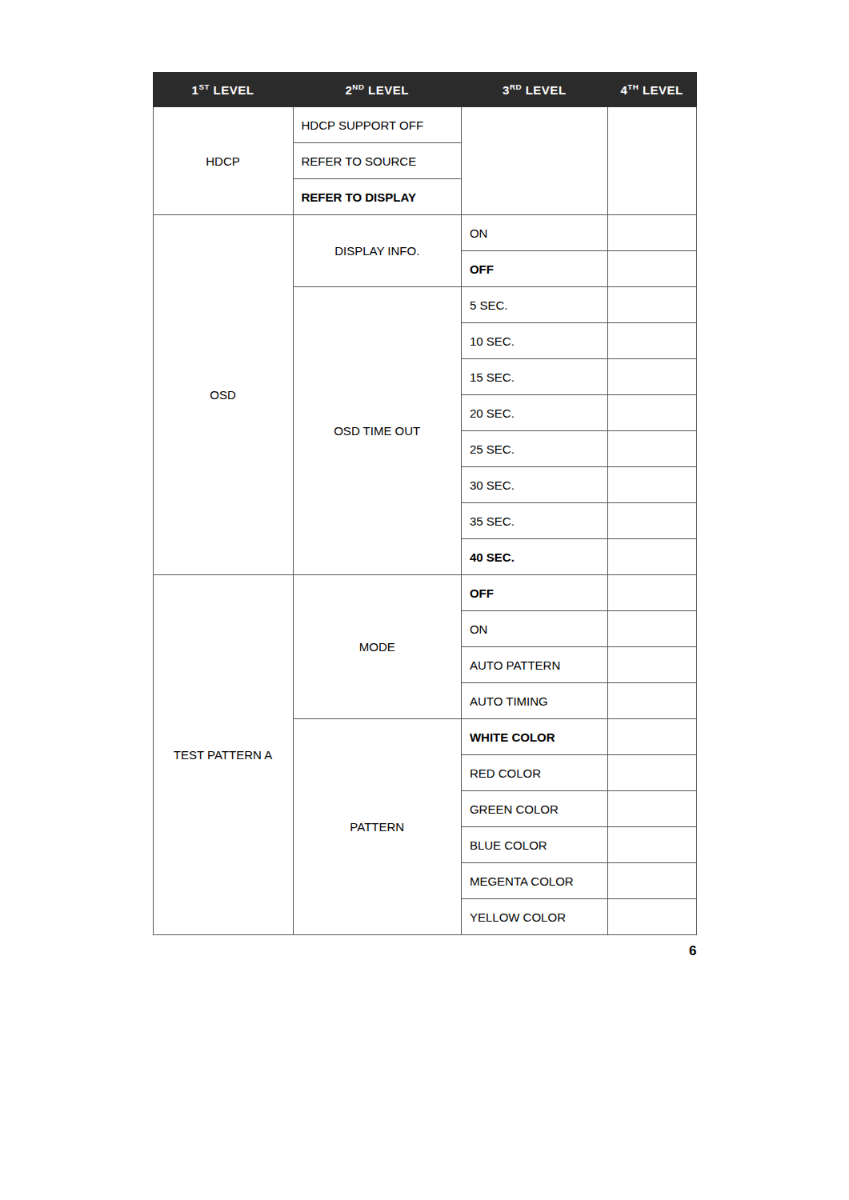| 1 ST LEVEL | 2 ND LEVEL | 3 RD LEVEL | 4 TH LEVEL |
| --- | --- | --- | --- |
| HDCP | HDCP SUPPORT OFF | | |
| REFER TO SOURCE |
| REFER TO DISPLAY |
| OSD | DISPLAY INFO. | ON | |
| OFF | |
| OSD TIME OUT | 5 SEC. | |
| 10 SEC. | |
| 15 SEC. | |
| 20 SEC. | |
| 25 SEC. | |
| 30 SEC. | |
| 35 SEC. | |
| 40 SEC. | |
| TEST PATTERN A | MODE | OFF | |
| ON | |
| AUTO PATTERN | |
| AUTO TIMING | |
| PATTERN | WHITE COLOR | |
| RED COLOR | |
| GREEN COLOR | |
| BLUE COLOR | |
| MEGENTA COLOR | |
| YELLOW COLOR | |
6